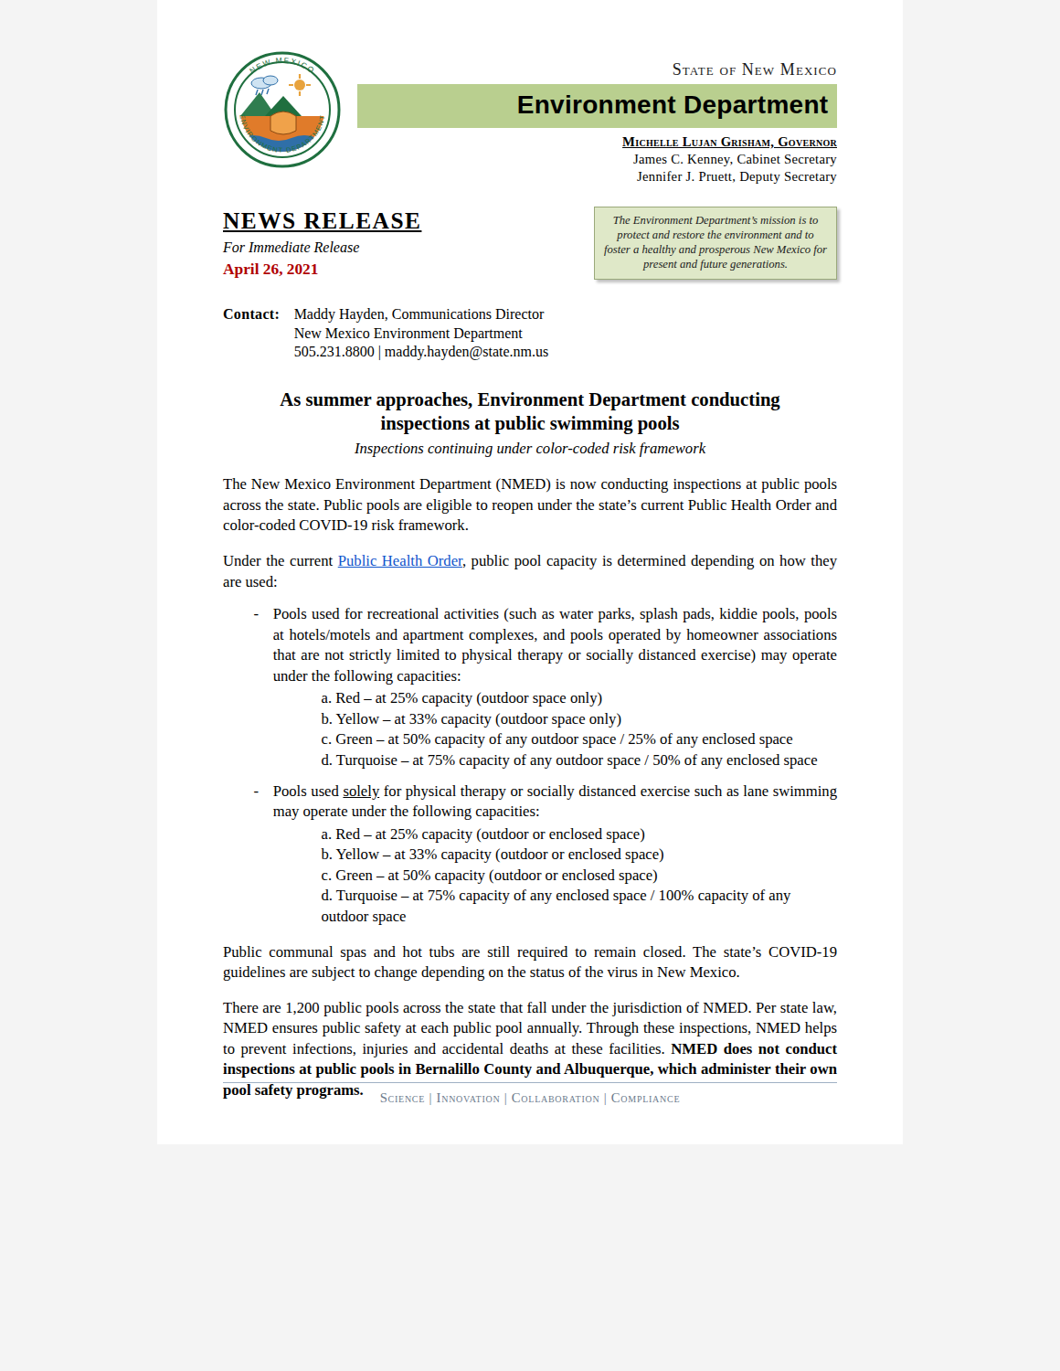NEW MEXICO ENVIRONMENT DEPARTMENT
State of New Mexico
Environment Department
Michelle Lujan Grisham, Governor
James C. Kenney, Cabinet Secretary
Jennifer J. Pruett, Deputy Secretary
NEWS RELEASE
For Immediate Release
April 26, 2021
The Environment Department’s mission is to protect and restore the environment and to foster a healthy and prosperous New Mexico for present and future generations.
Contact: Maddy Hayden, Communications Director
New Mexico Environment Department
505.231.8800 | maddy.hayden@state.nm.us
As summer approaches, Environment Department conducting
inspections at public swimming pools
Inspections continuing under color-coded risk framework
The New Mexico Environment Department (NMED) is now conducting inspections at public pools across the state. Public pools are eligible to reopen under the state’s current Public Health Order and color-coded COVID-19 risk framework.
Under the current Public Health Order, public pool capacity is determined depending on how they are used:
Pools used for recreational activities (such as water parks, splash pads, kiddie pools, pools at hotels/motels and apartment complexes, and pools operated by homeowner associations that are not strictly limited to physical therapy or socially distanced exercise) may operate under the following capacities:
a. Red – at 25% capacity (outdoor space only)
b. Yellow – at 33% capacity (outdoor space only)
c. Green – at 50% capacity of any outdoor space / 25% of any enclosed space
d. Turquoise – at 75% capacity of any outdoor space / 50% of any enclosed space
Pools used solely for physical therapy or socially distanced exercise such as lane swimming may operate under the following capacities:
a. Red – at 25% capacity (outdoor or enclosed space)
b. Yellow – at 33% capacity (outdoor or enclosed space)
c. Green – at 50% capacity (outdoor or enclosed space)
d. Turquoise – at 75% capacity of any enclosed space / 100% capacity of any outdoor space
Public communal spas and hot tubs are still required to remain closed. The state’s COVID-19 guidelines are subject to change depending on the status of the virus in New Mexico.
There are 1,200 public pools across the state that fall under the jurisdiction of NMED. Per state law, NMED ensures public safety at each public pool annually. Through these inspections, NMED helps to prevent infections, injuries and accidental deaths at these facilities. NMED does not conduct inspections at public pools in Bernalillo County and Albuquerque, which administer their own pool safety programs.
Science | Innovation | Collaboration | Compliance